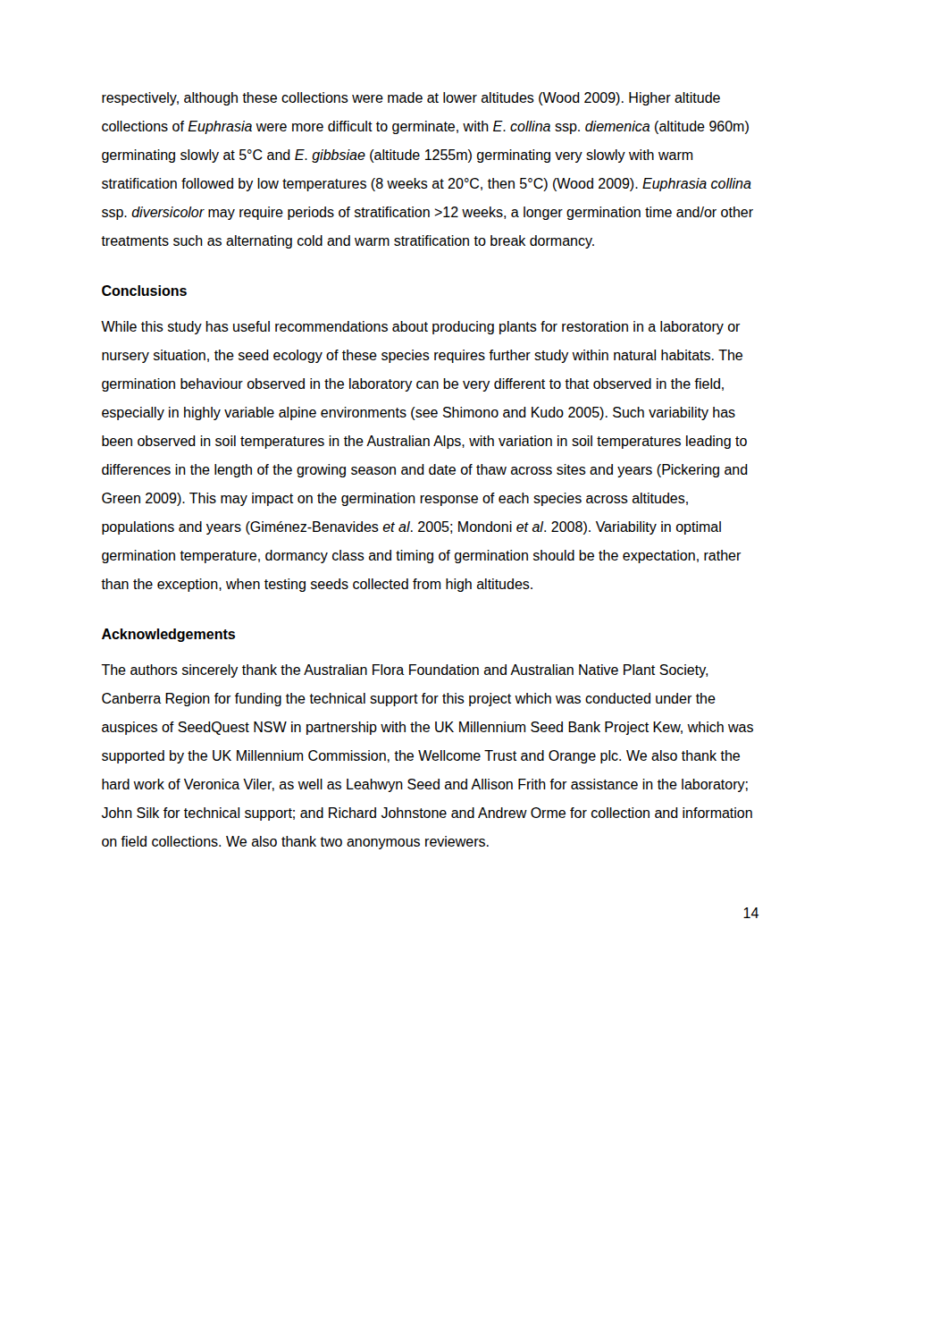respectively, although these collections were made at lower altitudes (Wood 2009). Higher altitude collections of Euphrasia were more difficult to germinate, with E. collina ssp. diemenica (altitude 960m) germinating slowly at 5°C and E. gibbsiae (altitude 1255m) germinating very slowly with warm stratification followed by low temperatures (8 weeks at 20°C, then 5°C) (Wood 2009). Euphrasia collina ssp. diversicolor may require periods of stratification >12 weeks, a longer germination time and/or other treatments such as alternating cold and warm stratification to break dormancy.
Conclusions
While this study has useful recommendations about producing plants for restoration in a laboratory or nursery situation, the seed ecology of these species requires further study within natural habitats. The germination behaviour observed in the laboratory can be very different to that observed in the field, especially in highly variable alpine environments (see Shimono and Kudo 2005). Such variability has been observed in soil temperatures in the Australian Alps, with variation in soil temperatures leading to differences in the length of the growing season and date of thaw across sites and years (Pickering and Green 2009). This may impact on the germination response of each species across altitudes, populations and years (Giménez-Benavides et al. 2005; Mondoni et al. 2008). Variability in optimal germination temperature, dormancy class and timing of germination should be the expectation, rather than the exception, when testing seeds collected from high altitudes.
Acknowledgements
The authors sincerely thank the Australian Flora Foundation and Australian Native Plant Society, Canberra Region for funding the technical support for this project which was conducted under the auspices of SeedQuest NSW in partnership with the UK Millennium Seed Bank Project Kew, which was supported by the UK Millennium Commission, the Wellcome Trust and Orange plc. We also thank the hard work of Veronica Viler, as well as Leahwyn Seed and Allison Frith for assistance in the laboratory; John Silk for technical support; and Richard Johnstone and Andrew Orme for collection and information on field collections. We also thank two anonymous reviewers.
14